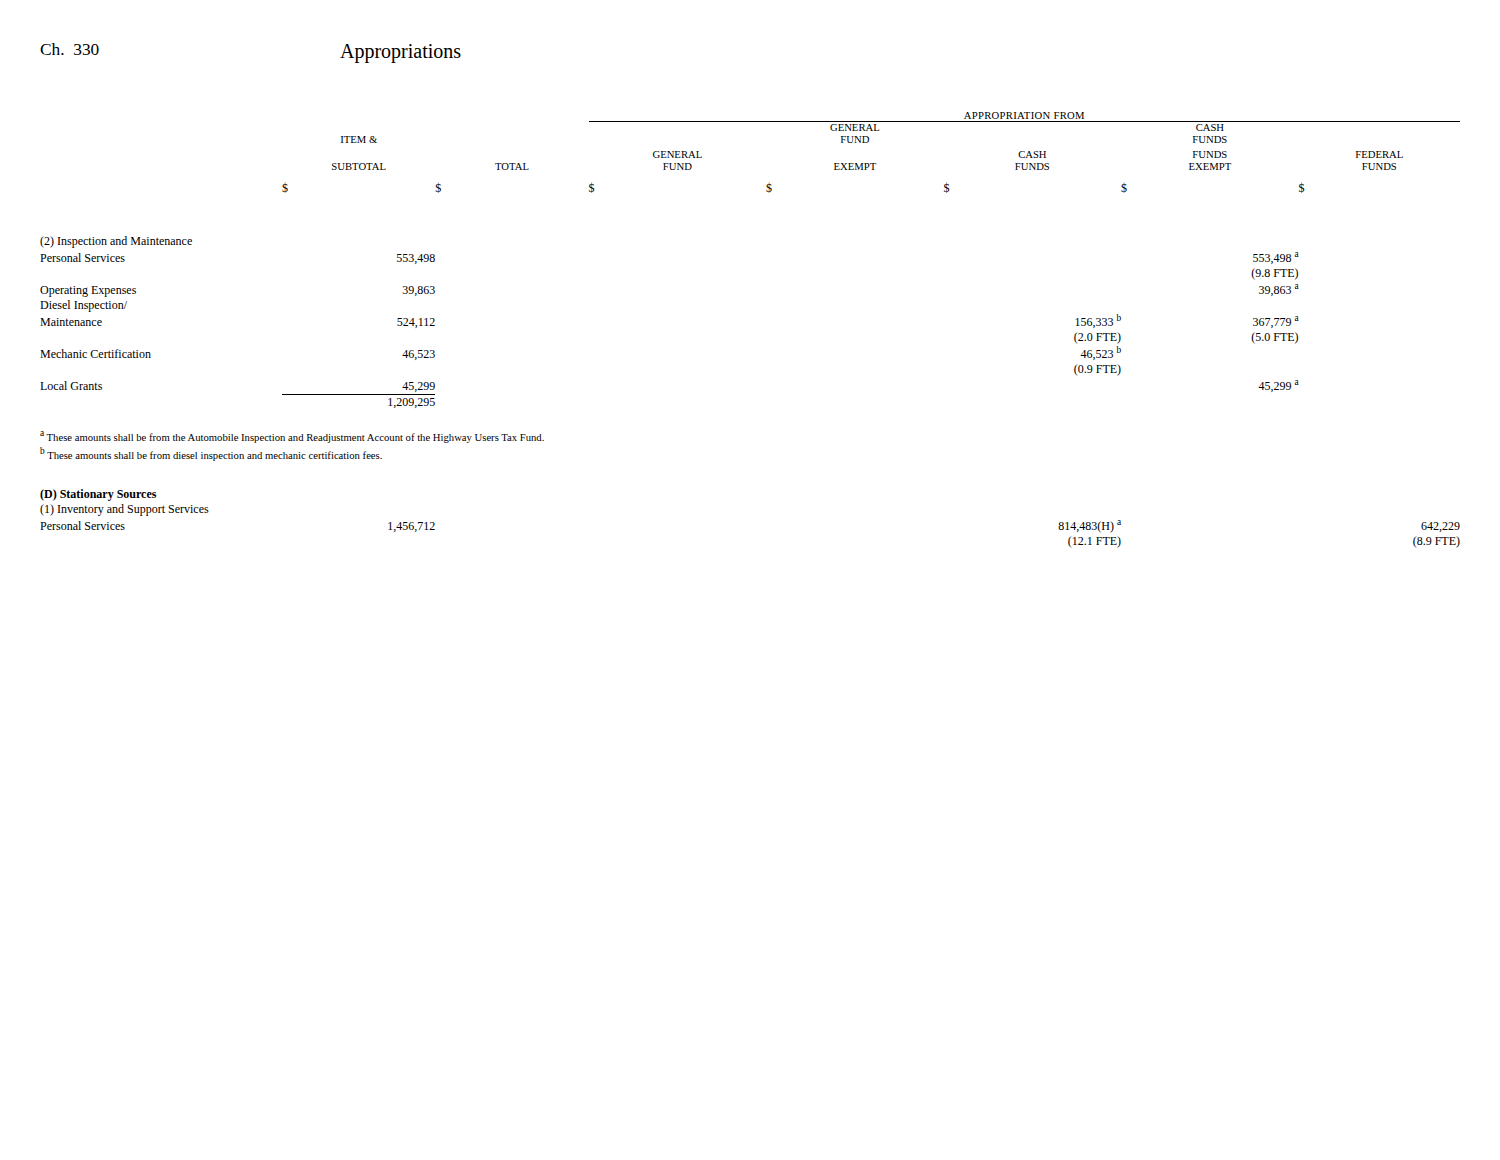Ch. 330
Appropriations
| | | | APPROPRIATION FROM |
| | ITEM & | | | GENERAL FUND | | CASH FUNDS | |
| | SUBTOTAL | TOTAL | GENERAL FUND | EXEMPT | CASH FUNDS | FUNDS EXEMPT | FEDERAL FUNDS |
| | $ | $ | $ | $ | $ | $ | $ |
| (2) Inspection and Maintenance |
| Personal Services | 553,498 | | | | | 553,498 a | |
| | | | | | | (9.8 FTE) | |
| Operating Expenses | 39,863 | | | | | 39,863 a | |
| Diesel Inspection/ | | | | | | | |
| Maintenance | 524,112 | | | | 156,333 b | 367,779 a | |
| | | | | | (2.0 FTE) | (5.0 FTE) | |
| Mechanic Certification | 46,523 | | | | 46,523 b | | |
| | | | | | (0.9 FTE) | | |
| Local Grants | 45,299 | | | | | 45,299 a | |
| | 1,209,295 | | | | | | |
a These amounts shall be from the Automobile Inspection and Readjustment Account of the Highway Users Tax Fund.
b These amounts shall be from diesel inspection and mechanic certification fees.
| (D) Stationary Sources |
| (1) Inventory and Support Services |
| Personal Services | 1,456,712 | | | | 814,483(H) a | | 642,229 |
| | | | | | (12.1 FTE) | | (8.9 FTE) |